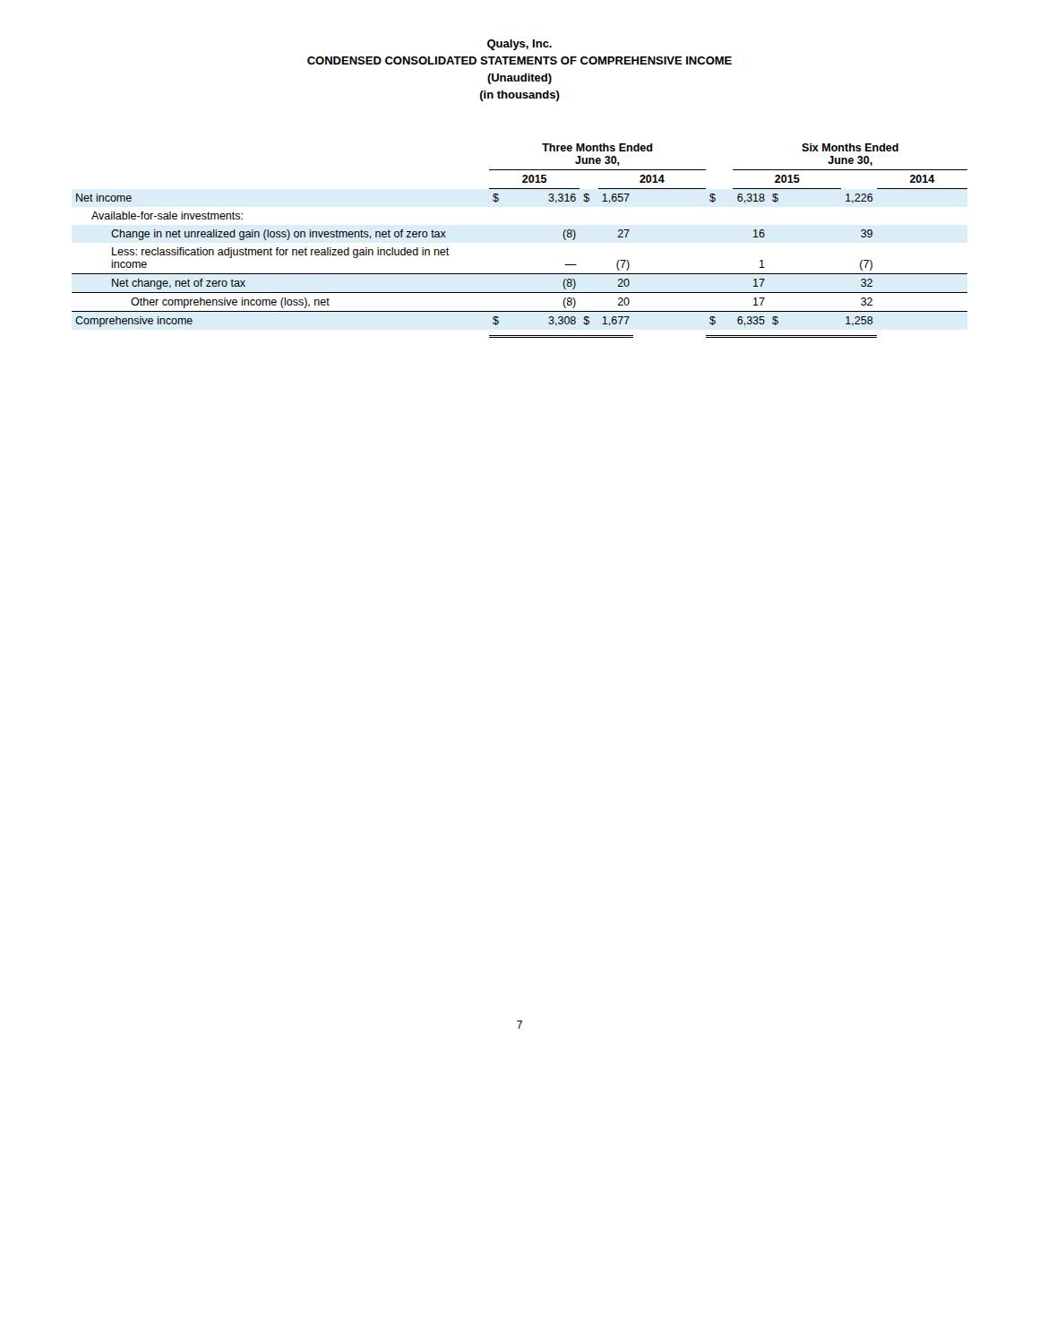Qualys, Inc.
CONDENSED CONSOLIDATED STATEMENTS OF COMPREHENSIVE INCOME
(Unaudited)
(in thousands)
| | Three Months Ended June 30, | | Six Months Ended June 30, |
| | 2015 | | 2014 | | 2015 | | 2014 |
| Net income | $ | 3,316 | $ | 1,657 | | $ | 6,318 | $ | 1,226 | | |
| Available-for-sale investments: | | | | | | | | | | | |
| Change in net unrealized gain (loss) on investments, net of zero tax | | (8) | | 27 | | | 16 | | 39 | | |
| Less: reclassification adjustment for net realized gain included in net income | | — | | (7) | | | 1 | | (7) | | |
| Net change, net of zero tax | | (8) | | 20 | | | 17 | | 32 | | |
| Other comprehensive income (loss), net | | (8) | | 20 | | | 17 | | 32 | | |
| Comprehensive income | $ | 3,308 | $ | 1,677 | | $ | 6,335 | $ | 1,258 | | |
7